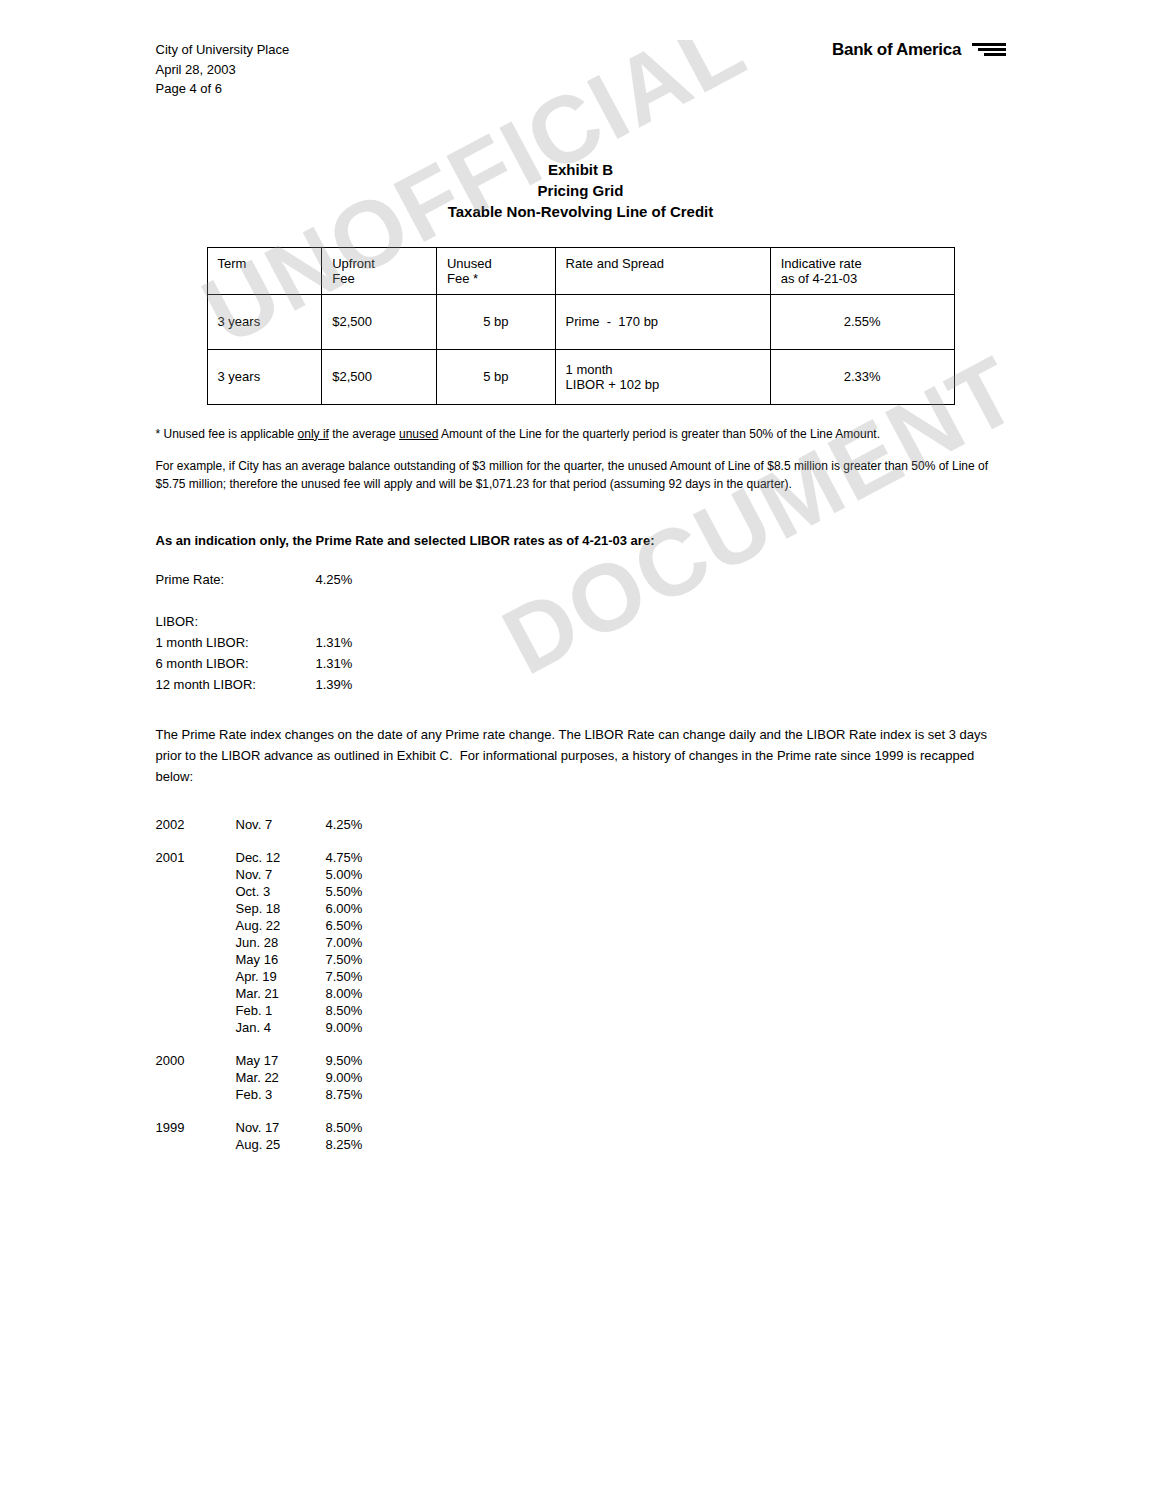City of University Place
April 28, 2003
Page 4 of 6
Bank of America
Exhibit B Pricing Grid Taxable Non-Revolving Line of Credit
| Term | Upfront Fee | Unused Fee * | Rate and Spread | Indicative rate as of 4-21-03 |
| --- | --- | --- | --- | --- |
| 3 years | $2,500 | 5 bp | Prime - 170 bp | 2.55% |
| 3 years | $2,500 | 5 bp | 1 month LIBOR + 102 bp | 2.33% |
* Unused fee is applicable only if the average unused Amount of the Line for the quarterly period is greater than 50% of the Line Amount.
For example, if City has an average balance outstanding of $3 million for the quarter, the unused Amount of Line of $8.5 million is greater than 50% of Line of $5.75 million; therefore the unused fee will apply and will be $1,071.23 for that period (assuming 92 days in the quarter).
As an indication only, the Prime Rate and selected LIBOR rates as of 4-21-03 are:
Prime Rate: 4.25%
LIBOR:
1 month LIBOR: 1.31%
6 month LIBOR: 1.31%
12 month LIBOR: 1.39%
The Prime Rate index changes on the date of any Prime rate change. The LIBOR Rate can change daily and the LIBOR Rate index is set 3 days prior to the LIBOR advance as outlined in Exhibit C. For informational purposes, a history of changes in the Prime rate since 1999 is recapped below:
| 2002 | Nov. 7 | 4.25% |
| 2001 | Dec. 12 | 4.75% |
| | Nov. 7 | 5.00% |
| | Oct. 3 | 5.50% |
| | Sep. 18 | 6.00% |
| | Aug. 22 | 6.50% |
| | Jun. 28 | 7.00% |
| | May 16 | 7.50% |
| | Apr. 19 | 7.50% |
| | Mar. 21 | 8.00% |
| | Feb. 1 | 8.50% |
| | Jan. 4 | 9.00% |
| 2000 | May 17 | 9.50% |
| | Mar. 22 | 9.00% |
| | Feb. 3 | 8.75% |
| 1999 | Nov. 17 | 8.50% |
| | Aug. 25 | 8.25% |
UNOFFICIAL
DOCUMENT